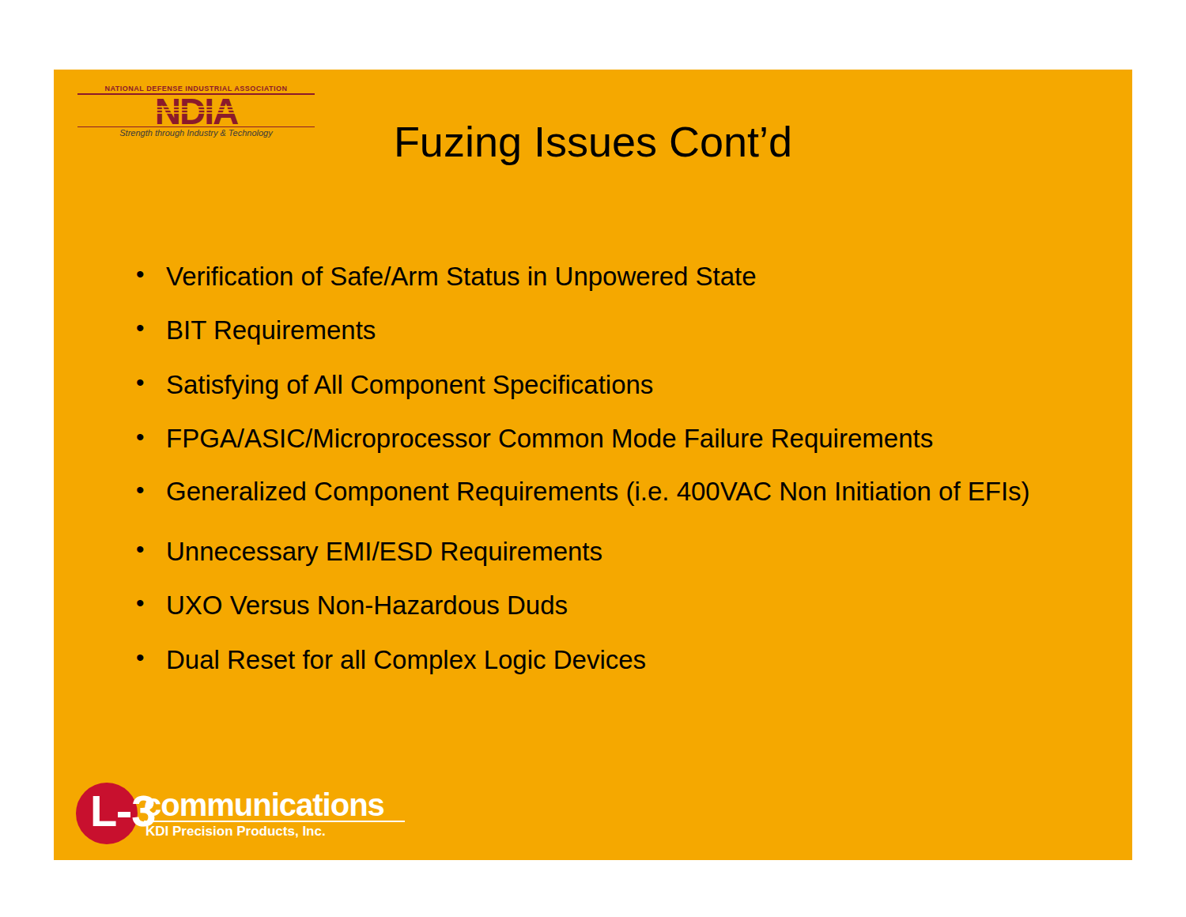NATIONAL DEFENSE INDUSTRIAL ASSOCIATION
NDIA
Strength through Industry & Technology
Fuzing Issues Cont’d
Verification of Safe/Arm Status in Unpowered State
BIT Requirements
Satisfying of All Component Specifications
FPGA/ASIC/Microprocessor Common Mode Failure Requirements
Generalized Component Requirements (i.e. 400VAC Non Initiation of EFIs)
Unnecessary EMI/ESD Requirements
UXO Versus Non-Hazardous Duds
Dual Reset for all Complex Logic Devices
L 3
communications
KDI Precision Products, Inc.